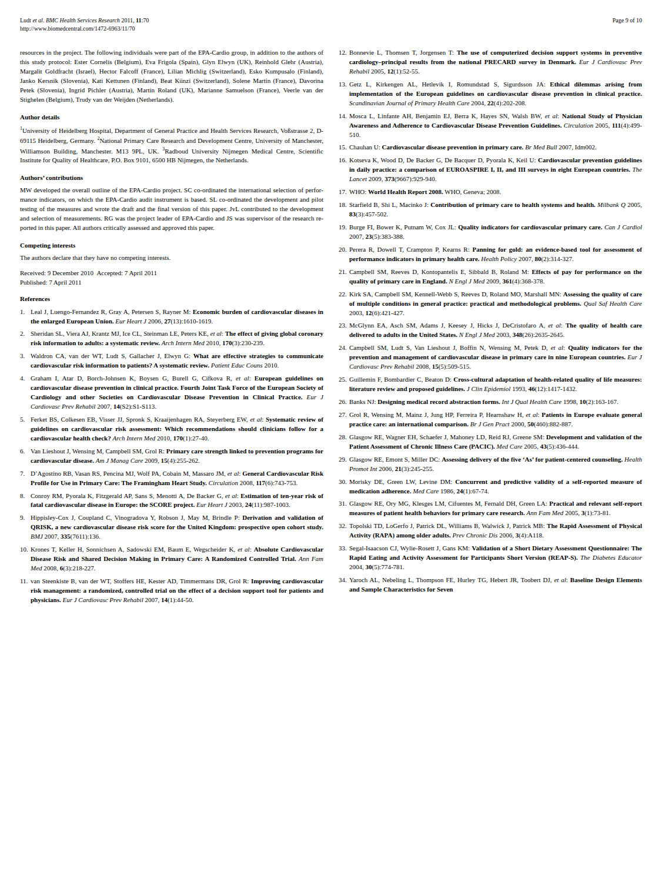Ludt et al. BMC Health Services Research 2011, 11:70
http://www.biomedcentral.com/1472-6963/11/70
Page 9 of 10
resources in the project. The following individuals were part of the EPA-Cardio group, in addition to the authors of this study protocol: Ester Cornelis (Belgium), Eva Frigola (Spain), Glyn Elwyn (UK), Reinhold Glehr (Austria), Margalit Goldfracht (Israel), Hector Falcoff (France), Lilian Michlig (Switzerland), Esko Kumpusalo (Finland), Janko Kersnik (Slovenia), Kati Kettunen (Finland), Beat Künzi (Switzerland), Solene Martin (France), Davorina Petek (Slovenia), Ingrid Pichler (Austria), Martin Roland (UK), Marianne Samuelson (France), Veerle van der Stighelen (Belgium), Trudy van der Weijden (Netherlands).
Author details
1 University of Heidelberg Hospital, Department of General Practice and Health Services Research, Voßstrasse 2, D-69115 Heidelberg, Germany. 2 National Primary Care Research and Development Centre, University of Manchester, Williamson Building, Manchester. M13 9PL, UK. 3 Radboud University Nijmegen Medical Centre, Scientific Institute for Quality of Healthcare, P.O. Box 9101, 6500 HB Nijmegen, the Netherlands.
Authors’ contributions
MW developed the overall outline of the EPA-Cardio project. SC co-ordinated the international selection of performance indicators, on which the EPA-Cardio audit instrument is based. SL co-ordinated the development and pilot testing of the measures and wrote the draft and the final version of this paper. JvL contributed to the development and selection of measurements. RG was the project leader of EPA-Cardio and JS was supervisor of the research reported in this paper. All authors critically assessed and approved this paper.
Competing interests
The authors declare that they have no competing interests.
Received: 9 December 2010 Accepted: 7 April 2011
Published: 7 April 2011
References
Leal J, Luengo-Fernandez R, Gray A, Petersen S, Rayner M: Economic burden of cardiovascular diseases in the enlarged European Union. Eur Heart J 2006, 27(13):1610-1619.
Sheridan SL, Viera AJ, Krantz MJ, Ice CL, Steinman LE, Peters KE, et al: The effect of giving global coronary risk information to adults: a systematic review. Arch Intern Med 2010, 170(3):230-239.
Waldron CA, van der WT, Ludt S, Gallacher J, Elwyn G: What are effective strategies to communicate cardiovascular risk information to patients? A systematic review. Patient Educ Couns 2010.
Graham I, Atar D, Borch-Johnsen K, Boysen G, Burell G, Cifkova R, et al: European guidelines on cardiovascular disease prevention in clinical practice. Fourth Joint Task Force of the European Society of Cardiology and other Societies on Cardiovascular Disease Prevention in Clinical Practice. Eur J Cardiovasc Prev Rehabil 2007, 14(S2):S1-S113.
Ferket BS, Colkesen EB, Visser JJ, Spronk S, Kraaijenhagen RA, Steyerberg EW, et al: Systematic review of guidelines on cardiovascular risk assessment: Which recommendations should clinicians follow for a cardiovascular health check? Arch Intern Med 2010, 170(1):27-40.
Van Lieshout J, Wensing M, Campbell SM, Grol R: Primary care strength linked to prevention programs for cardiovascular disease. Am J Manag Care 2009, 15(4):255-262.
D’Agostino RB, Vasan RS, Pencina MJ, Wolf PA, Cobain M, Massaro JM, et al: General Cardiovascular Risk Profile for Use in Primary Care: The Framingham Heart Study. Circulation 2008, 117(6):743-753.
Conroy RM, Pyorala K, Fitzgerald AP, Sans S, Menotti A, De Backer G, et al: Estimation of ten-year risk of fatal cardiovascular disease in Europe: the SCORE project. Eur Heart J 2003, 24(11):987-1003.
Hippisley-Cox J, Coupland C, Vinogradova Y, Robson J, May M, Brindle P: Derivation and validation of QRISK, a new cardiovascular disease risk score for the United Kingdom: prospective open cohort study. BMJ 2007, 335(7611):136.
Krones T, Keller H, Sonnichsen A, Sadowski EM, Baum E, Wegscheider K, et al: Absolute Cardiovascular Disease Risk and Shared Decision Making in Primary Care: A Randomized Controlled Trial. Ann Fam Med 2008, 6(3):218-227.
van Steenkiste B, van der WT, Stoffers HE, Kester AD, Timmermans DR, Grol R: Improving cardiovascular risk management: a randomized, controlled trial on the effect of a decision support tool for patients and physicians. Eur J Cardiovasc Prev Rehabil 2007, 14(1):44-50.
Bonnevie L, Thomsen T, Jorgensen T: The use of computerized decision support systems in preventive cardiology–principal results from the national PRECARD survey in Denmark. Eur J Cardiovasc Prev Rehabil 2005, 12(1):52-55.
Getz L, Kirkengen AL, Hetlevik I, Romundstad S, Sigurdsson JA: Ethical dilemmas arising from implementation of the European guidelines on cardiovascular disease prevention in clinical practice. Scandinavian Journal of Primary Health Care 2004, 22(4):202-208.
Mosca L, Linfante AH, Benjamin EJ, Berra K, Hayes SN, Walsh BW, et al: National Study of Physician Awareness and Adherence to Cardiovascular Disease Prevention Guidelines. Circulation 2005, 111(4):499-510.
Chauhan U: Cardiovascular disease prevention in primary care. Br Med Bull 2007, Idm002.
Kotseva K, Wood D, De Backer G, De Bacquer D, Pyorala K, Keil U: Cardiovascular prevention guidelines in daily practice: a comparison of EUROASPIRE I, II, and III surveys in eight European countries. The Lancet 2009, 373(9667):929-940.
WHO: World Health Report 2008. WHO, Geneva; 2008.
Starfield B, Shi L, Macinko J: Contribution of primary care to health systems and health. Milbank Q 2005, 83(3):457-502.
Burge FI, Bower K, Putnam W, Cox JL: Quality indicators for cardiovascular primary care. Can J Cardiol 2007, 23(5):383-388.
Perera R, Dowell T, Crampton P, Kearns R: Panning for gold: an evidence-based tool for assessment of performance indicators in primary health care. Health Policy 2007, 80(2):314-327.
Campbell SM, Reeves D, Kontopantelis E, Sibbald B, Roland M: Effects of pay for performance on the quality of primary care in England. N Engl J Med 2009, 361(4):368-378.
Kirk SA, Campbell SM, Kennell-Webb S, Reeves D, Roland MO, Marshall MN: Assessing the quality of care of multiple conditions in general practice: practical and methodological problems. Qual Saf Health Care 2003, 12(6):421-427.
McGlynn EA, Asch SM, Adams J, Keesey J, Hicks J, DeCristofaro A, et al: The quality of health care delivered to adults in the United States. N Engl J Med 2003, 348(26):2635-2645.
Campbell SM, Ludt S, Van Lieshout J, Boffin N, Wensing M, Petek D, et al: Quality indicators for the prevention and management of cardiovascular disease in primary care in nine European countries. Eur J Cardiovasc Prev Rehabil 2008, 15(5):509-515.
Guillemin F, Bombardier C, Beaton D: Cross-cultural adaptation of health-related quality of life measures: literature review and proposed guidelines. J Clin Epidemiol 1993, 46(12):1417-1432.
Banks NJ: Designing medical record abstraction forms. Int J Qual Health Care 1998, 10(2):163-167.
Grol R, Wensing M, Mainz J, Jung HP, Ferreira P, Hearnshaw H, et al: Patients in Europe evaluate general practice care: an international comparison. Br J Gen Pract 2000, 50(460):882-887.
Glasgow RE, Wagner EH, Schaefer J, Mahoney LD, Reid RJ, Greene SM: Development and validation of the Patient Assessment of Chronic Illness Care (PACIC). Med Care 2005, 43(5):436-444.
Glasgow RE, Emont S, Miller DC: Assessing delivery of the five ‘As’ for patient-centered counseling. Health Promot Int 2006, 21(3):245-255.
Morisky DE, Green LW, Levine DM: Concurrent and predictive validity of a self-reported measure of medication adherence. Med Care 1986, 24(1):67-74.
Glasgow RE, Ory MG, Klesges LM, Cifuentes M, Fernald DH, Green LA: Practical and relevant self-report measures of patient health behaviors for primary care research. Ann Fam Med 2005, 3(1):73-81.
Topolski TD, LoGerfo J, Patrick DL, Williams B, Walwick J, Patrick MB: The Rapid Assessment of Physical Activity (RAPA) among older adults. Prev Chronic Dis 2006, 3(4):A118.
Segal-Isaacson CJ, Wylie-Rosett J, Gans KM: Validation of a Short Dietary Assessment Questionnaire: The Rapid Eating and Activity Assessment for Participants Short Version (REAP-S). The Diabetes Educator 2004, 30(5):774-781.
Yaroch AL, Nebeling L, Thompson FE, Hurley TG, Hebert JR, Toobert DJ, et al: Baseline Design Elements and Sample Characteristics for Seven